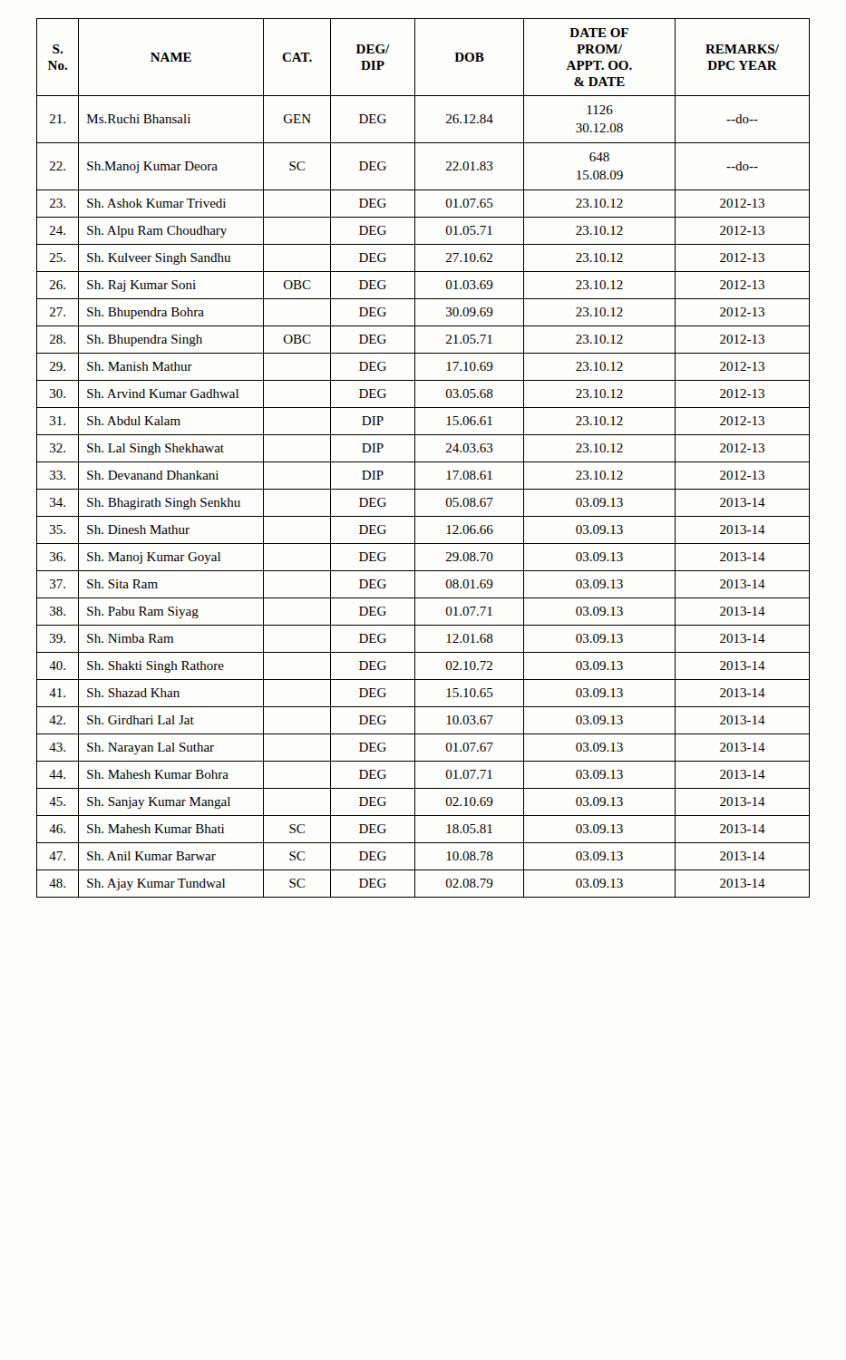| S. No. | NAME | CAT. | DEG/ DIP | DOB | DATE OF PROM/ APPT. OO. & DATE | REMARKS/ DPC YEAR |
| --- | --- | --- | --- | --- | --- | --- |
| 21. | Ms.Ruchi Bhansali | GEN | DEG | 26.12.84 | 1126 30.12.08 | --do-- |
| 22. | Sh.Manoj Kumar Deora | SC | DEG | 22.01.83 | 648 15.08.09 | --do-- |
| 23. | Sh. Ashok Kumar Trivedi | | DEG | 01.07.65 | 23.10.12 | 2012-13 |
| 24. | Sh. Alpu Ram Choudhary | | DEG | 01.05.71 | 23.10.12 | 2012-13 |
| 25. | Sh. Kulveer Singh Sandhu | | DEG | 27.10.62 | 23.10.12 | 2012-13 |
| 26. | Sh. Raj Kumar Soni | OBC | DEG | 01.03.69 | 23.10.12 | 2012-13 |
| 27. | Sh. Bhupendra Bohra | | DEG | 30.09.69 | 23.10.12 | 2012-13 |
| 28. | Sh. Bhupendra Singh | OBC | DEG | 21.05.71 | 23.10.12 | 2012-13 |
| 29. | Sh. Manish Mathur | | DEG | 17.10.69 | 23.10.12 | 2012-13 |
| 30. | Sh. Arvind Kumar Gadhwal | | DEG | 03.05.68 | 23.10.12 | 2012-13 |
| 31. | Sh. Abdul Kalam | | DIP | 15.06.61 | 23.10.12 | 2012-13 |
| 32. | Sh. Lal Singh Shekhawat | | DIP | 24.03.63 | 23.10.12 | 2012-13 |
| 33. | Sh. Devanand Dhankani | | DIP | 17.08.61 | 23.10.12 | 2012-13 |
| 34. | Sh. Bhagirath Singh Senkhu | | DEG | 05.08.67 | 03.09.13 | 2013-14 |
| 35. | Sh. Dinesh Mathur | | DEG | 12.06.66 | 03.09.13 | 2013-14 |
| 36. | Sh. Manoj Kumar Goyal | | DEG | 29.08.70 | 03.09.13 | 2013-14 |
| 37. | Sh. Sita Ram | | DEG | 08.01.69 | 03.09.13 | 2013-14 |
| 38. | Sh. Pabu Ram Siyag | | DEG | 01.07.71 | 03.09.13 | 2013-14 |
| 39. | Sh. Nimba Ram | | DEG | 12.01.68 | 03.09.13 | 2013-14 |
| 40. | Sh. Shakti Singh Rathore | | DEG | 02.10.72 | 03.09.13 | 2013-14 |
| 41. | Sh. Shazad Khan | | DEG | 15.10.65 | 03.09.13 | 2013-14 |
| 42. | Sh. Girdhari Lal Jat | | DEG | 10.03.67 | 03.09.13 | 2013-14 |
| 43. | Sh. Narayan Lal Suthar | | DEG | 01.07.67 | 03.09.13 | 2013-14 |
| 44. | Sh. Mahesh Kumar Bohra | | DEG | 01.07.71 | 03.09.13 | 2013-14 |
| 45. | Sh. Sanjay Kumar Mangal | | DEG | 02.10.69 | 03.09.13 | 2013-14 |
| 46. | Sh. Mahesh Kumar Bhati | SC | DEG | 18.05.81 | 03.09.13 | 2013-14 |
| 47. | Sh. Anil Kumar Barwar | SC | DEG | 10.08.78 | 03.09.13 | 2013-14 |
| 48. | Sh. Ajay Kumar Tundwal | SC | DEG | 02.08.79 | 03.09.13 | 2013-14 |